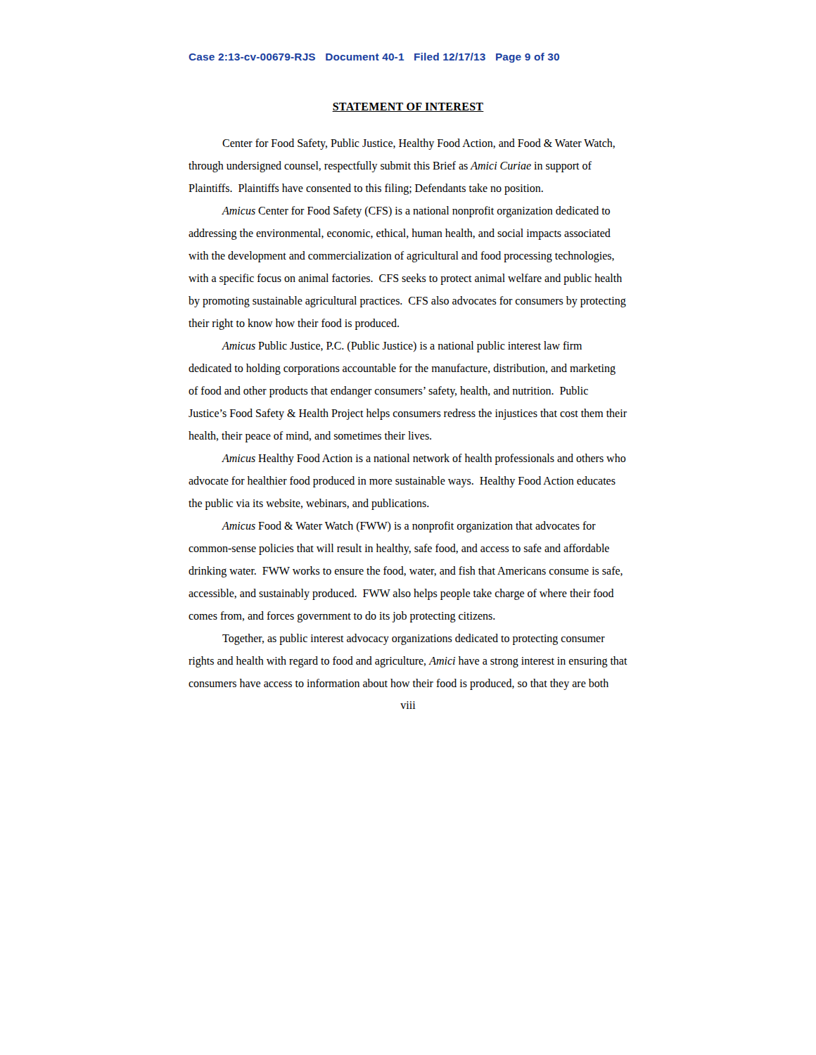Case 2:13-cv-00679-RJS Document 40-1 Filed 12/17/13 Page 9 of 30
STATEMENT OF INTEREST
Center for Food Safety, Public Justice, Healthy Food Action, and Food & Water Watch, through undersigned counsel, respectfully submit this Brief as Amici Curiae in support of Plaintiffs. Plaintiffs have consented to this filing; Defendants take no position.
Amicus Center for Food Safety (CFS) is a national nonprofit organization dedicated to addressing the environmental, economic, ethical, human health, and social impacts associated with the development and commercialization of agricultural and food processing technologies, with a specific focus on animal factories. CFS seeks to protect animal welfare and public health by promoting sustainable agricultural practices. CFS also advocates for consumers by protecting their right to know how their food is produced.
Amicus Public Justice, P.C. (Public Justice) is a national public interest law firm dedicated to holding corporations accountable for the manufacture, distribution, and marketing of food and other products that endanger consumers’ safety, health, and nutrition. Public Justice’s Food Safety & Health Project helps consumers redress the injustices that cost them their health, their peace of mind, and sometimes their lives.
Amicus Healthy Food Action is a national network of health professionals and others who advocate for healthier food produced in more sustainable ways. Healthy Food Action educates the public via its website, webinars, and publications.
Amicus Food & Water Watch (FWW) is a nonprofit organization that advocates for common-sense policies that will result in healthy, safe food, and access to safe and affordable drinking water. FWW works to ensure the food, water, and fish that Americans consume is safe, accessible, and sustainably produced. FWW also helps people take charge of where their food comes from, and forces government to do its job protecting citizens.
Together, as public interest advocacy organizations dedicated to protecting consumer rights and health with regard to food and agriculture, Amici have a strong interest in ensuring that consumers have access to information about how their food is produced, so that they are both
viii